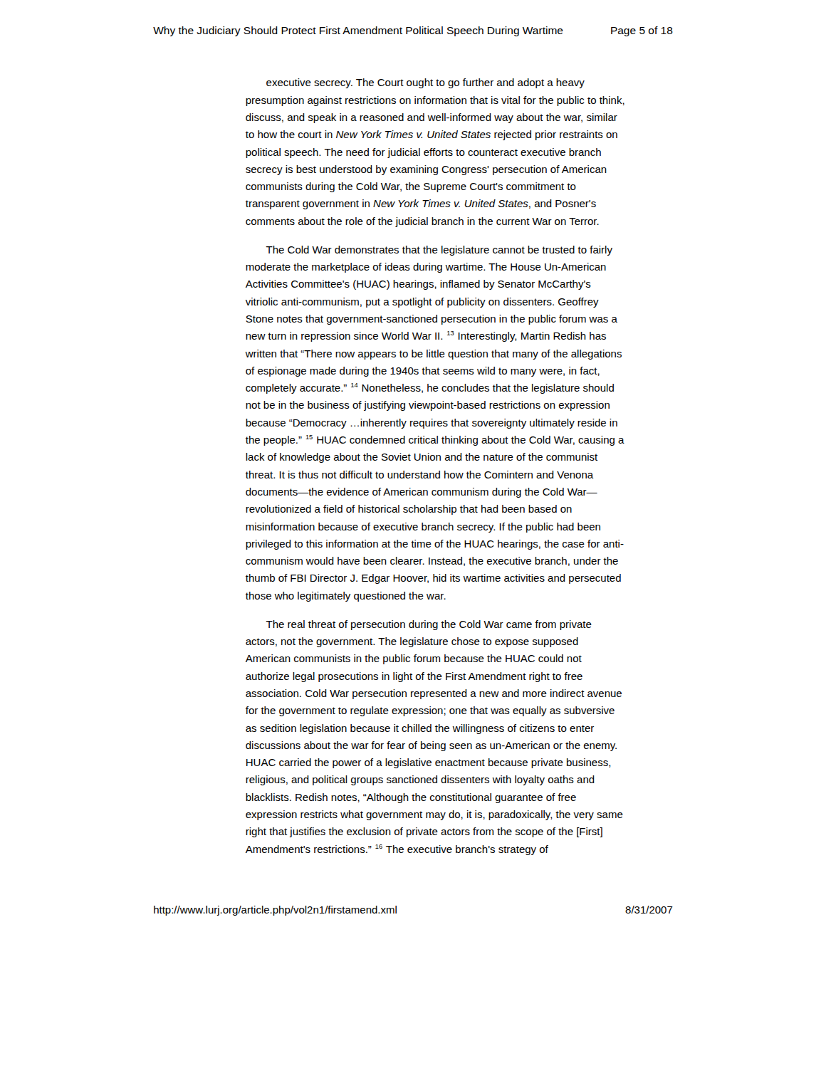Why the Judiciary Should Protect First Amendment Political Speech During Wartime Page 5 of 18
executive secrecy. The Court ought to go further and adopt a heavy presumption against restrictions on information that is vital for the public to think, discuss, and speak in a reasoned and well-informed way about the war, similar to how the court in New York Times v. United States rejected prior restraints on political speech. The need for judicial efforts to counteract executive branch secrecy is best understood by examining Congress' persecution of American communists during the Cold War, the Supreme Court's commitment to transparent government in New York Times v. United States, and Posner's comments about the role of the judicial branch in the current War on Terror.
The Cold War demonstrates that the legislature cannot be trusted to fairly moderate the marketplace of ideas during wartime. The House Un-American Activities Committee's (HUAC) hearings, inflamed by Senator McCarthy's vitriolic anti-communism, put a spotlight of publicity on dissenters. Geoffrey Stone notes that government-sanctioned persecution in the public forum was a new turn in repression since World War II. 13 Interestingly, Martin Redish has written that “There now appears to be little question that many of the allegations of espionage made during the 1940s that seems wild to many were, in fact, completely accurate.” 14 Nonetheless, he concludes that the legislature should not be in the business of justifying viewpoint-based restrictions on expression because “Democracy …inherently requires that sovereignty ultimately reside in the people.” 15 HUAC condemned critical thinking about the Cold War, causing a lack of knowledge about the Soviet Union and the nature of the communist threat. It is thus not difficult to understand how the Comintern and Venona documents—the evidence of American communism during the Cold War—revolutionized a field of historical scholarship that had been based on misinformation because of executive branch secrecy. If the public had been privileged to this information at the time of the HUAC hearings, the case for anti-communism would have been clearer. Instead, the executive branch, under the thumb of FBI Director J. Edgar Hoover, hid its wartime activities and persecuted those who legitimately questioned the war.
The real threat of persecution during the Cold War came from private actors, not the government. The legislature chose to expose supposed American communists in the public forum because the HUAC could not authorize legal prosecutions in light of the First Amendment right to free association. Cold War persecution represented a new and more indirect avenue for the government to regulate expression; one that was equally as subversive as sedition legislation because it chilled the willingness of citizens to enter discussions about the war for fear of being seen as un-American or the enemy. HUAC carried the power of a legislative enactment because private business, religious, and political groups sanctioned dissenters with loyalty oaths and blacklists. Redish notes, “Although the constitutional guarantee of free expression restricts what government may do, it is, paradoxically, the very same right that justifies the exclusion of private actors from the scope of the [First] Amendment's restrictions.” 16 The executive branch's strategy of
http://www.lurj.org/article.php/vol2n1/firstamend.xml 8/31/2007